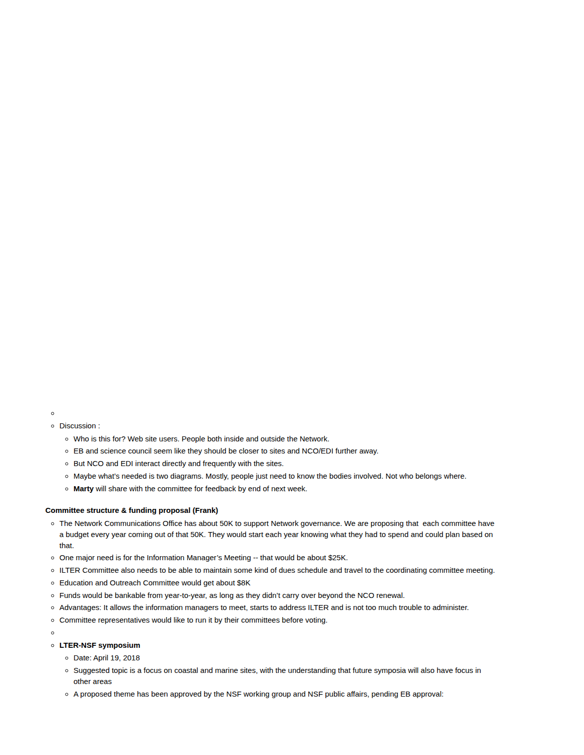Discussion :
Who is this for? Web site users. People both inside and outside the Network.
EB and science council seem like they should be closer to sites and NCO/EDI further away.
But NCO and EDI interact directly and frequently with the sites.
Maybe what’s needed is two diagrams. Mostly, people just need to know the bodies involved. Not who belongs where.
Marty will share with the committee for feedback by end of next week.
Committee structure & funding proposal (Frank)
The Network Communications Office has about 50K to support Network governance. We are proposing that each committee have a budget every year coming out of that 50K. They would start each year knowing what they had to spend and could plan based on that.
One major need is for the Information Manager’s Meeting -- that would be about $25K.
ILTER Committee also needs to be able to maintain some kind of dues schedule and travel to the coordinating committee meeting.
Education and Outreach Committee would get about $8K
Funds would be bankable from year-to-year, as long as they didn’t carry over beyond the NCO renewal.
Advantages: It allows the information managers to meet, starts to address ILTER and is not too much trouble to administer.
Committee representatives would like to run it by their committees before voting.
LTER-NSF symposium
Date: April 19, 2018
Suggested topic is a focus on coastal and marine sites, with the understanding that future symposia will also have focus in other areas
A proposed theme has been approved by the NSF working group and NSF public affairs, pending EB approval: